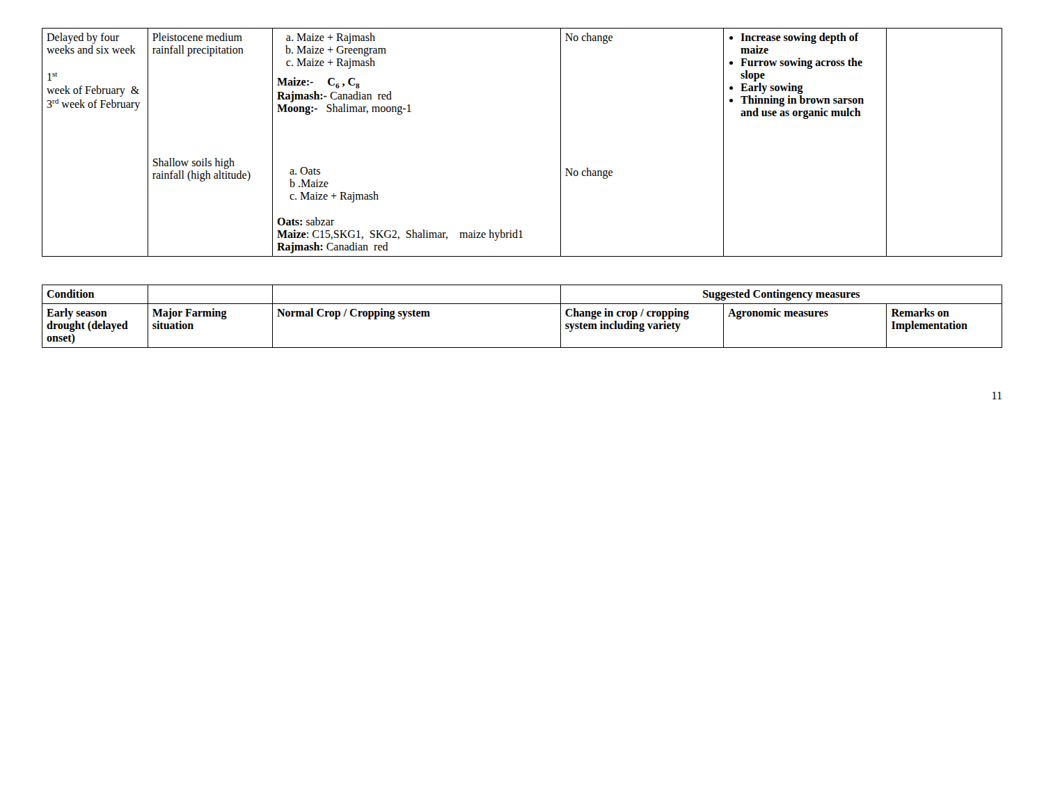| Delayed by four weeks and six week 1 st week of February & 3 rd week of February | Pleistocene medium rainfall precipitation Shallow soils high rainfall (high altitude) | Maize + Rajmash Maize + Greengram Maize + Rajmash Maize:- C 6 , C 8 Rajmash:- Canadian red Moong:- Shalimar, moong-1 a. Oats b .Maize c. Maize + Rajmash Oats: sabzar Maize : C15,SKG1, SKG2, Shalimar, maize hybrid1 Rajmash: Canadian red | No change No change | Increase sowing depth of maize Furrow sowing across the slope Early sowing Thinning in brown sarson and use as organic mulch | |
| Condition | | | Suggested Contingency measures |
| Early season drought (delayed onset) | Major Farming situation | Normal Crop / Cropping system | Change in crop / cropping system including variety | Agronomic measures | Remarks on Implementation |
11